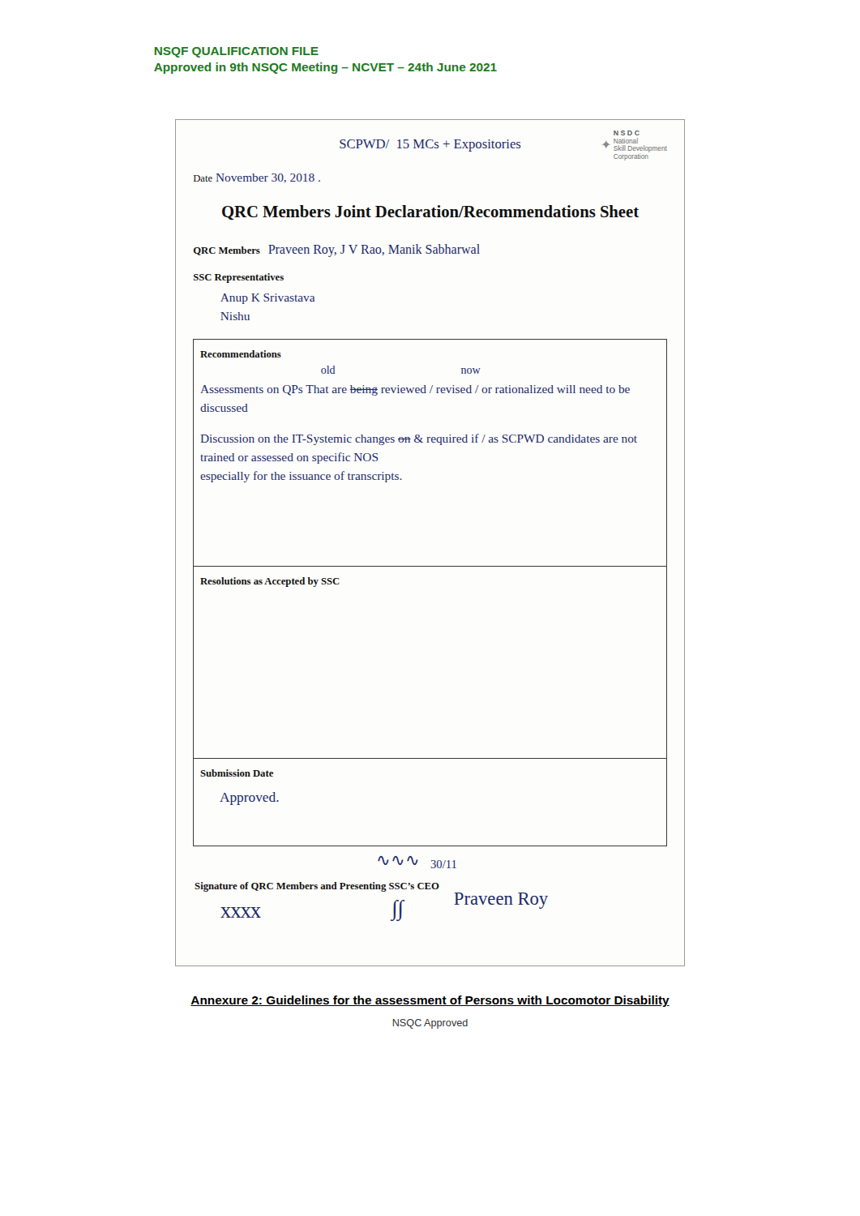NSQF QUALIFICATION FILE Approved in 9th NSQC Meeting – NCVET – 24th June 2021
✦N S D C
National
Skill Development
Corporation
SCPWD/ 15 MCs + Expositories
Date November 30, 2018 .
QRC Members Joint Declaration/Recommendations Sheet
QRC Members Praveen Roy, J V Rao, Manik Sabharwal
SSC Representatives
Anup K Srivastava
Nishu
| Recommendations old now Assessments on QPs That are being reviewed / revised / or rationalized will need to be discussed Discussion on the IT-Systemic changes on & required if / as SCPWD candidates are not trained or assessed on specific NOS especially for the issuance of transcripts. |
| Resolutions as Accepted by SSC |
| Submission Date Approved. |
∿∿∿ Signature of QRC Members and Presenting SSC’s CEO 30/11 xxxx ∫∫ Praveen Roy
Annexure 2: Guidelines for the assessment of Persons with Locomotor Disability
NSQC Approved